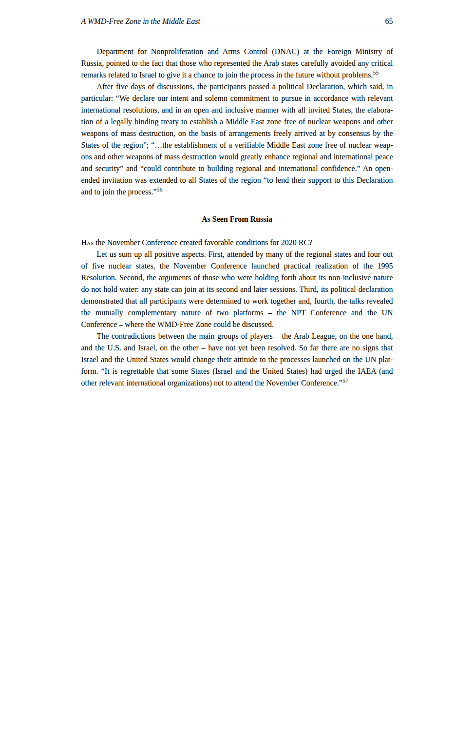A WMD-Free Zone in the Middle East 65
Department for Nonproliferation and Arms Control (DNAC) at the Foreign Ministry of Russia, pointed to the fact that those who represented the Arab states carefully avoided any critical remarks related to Israel to give it a chance to join the process in the future without problems.55
After five days of discussions, the participants passed a political Declaration, which said, in particular: “We declare our intent and solemn commitment to pursue in accordance with relevant international resolutions, and in an open and inclusive manner with all invited States, the elaboration of a legally binding treaty to establish a Middle East zone free of nuclear weapons and other weapons of mass destruction, on the basis of arrangements freely arrived at by consensus by the States of the region”; “…the establishment of a verifiable Middle East zone free of nuclear weapons and other weapons of mass destruction would greatly enhance regional and international peace and security” and “could contribute to building regional and international confidence.” An open-ended invitation was extended to all States of the region “to lend their support to this Declaration and to join the process.”56
As Seen From Russia
Has the November Conference created favorable conditions for 2020 RC?
Let us sum up all positive aspects. First, attended by many of the regional states and four out of five nuclear states, the November Conference launched practical realization of the 1995 Resolution. Second, the arguments of those who were holding forth about its non-inclusive nature do not hold water: any state can join at its second and later sessions. Third, its political declaration demonstrated that all participants were determined to work together and, fourth, the talks revealed the mutually complementary nature of two platforms – the NPT Conference and the UN Conference – where the WMD-Free Zone could be discussed.
The contradictions between the main groups of players – the Arab League, on the one hand, and the U.S. and Israel, on the other – have not yet been resolved. So far there are no signs that Israel and the United States would change their attitude to the processes launched on the UN platform. “It is regrettable that some States (Israel and the United States) had urged the IAEA (and other relevant international organizations) not to attend the November Conference.”57